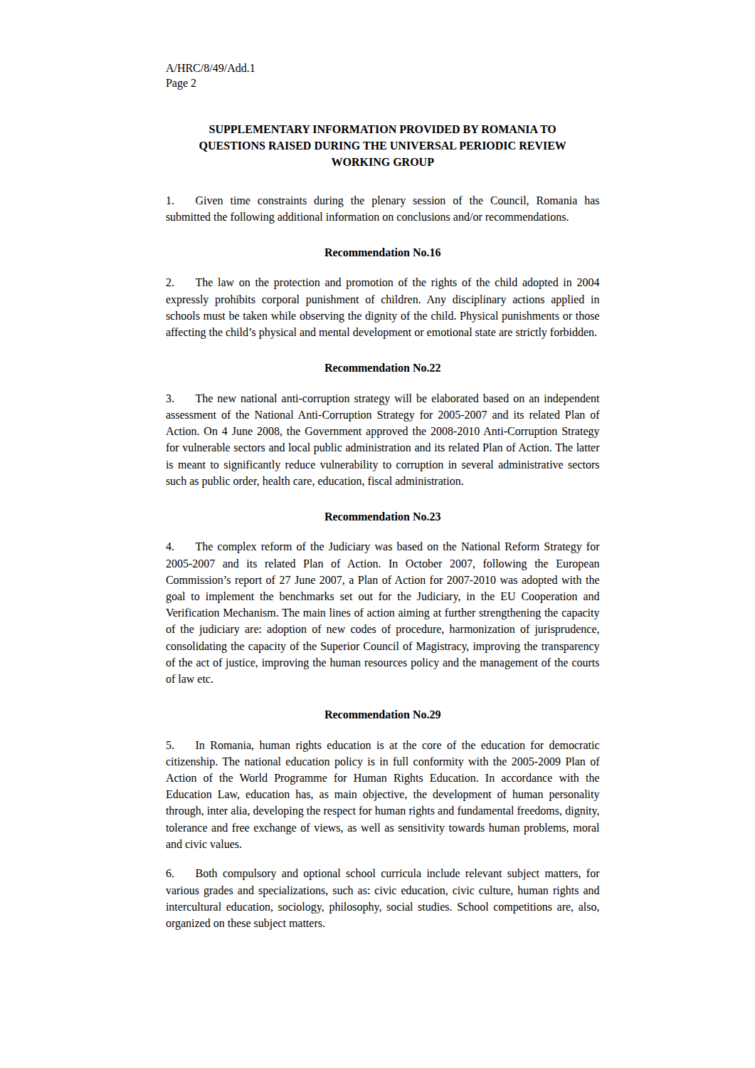A/HRC/8/49/Add.1 Page 2
Supplementary information provided by Romania to questions raised during the Universal Periodic Review Working Group
1. Given time constraints during the plenary session of the Council, Romania has submitted the following additional information on conclusions and/or recommendations.
Recommendation No.16
2. The law on the protection and promotion of the rights of the child adopted in 2004 expressly prohibits corporal punishment of children. Any disciplinary actions applied in schools must be taken while observing the dignity of the child. Physical punishments or those affecting the child’s physical and mental development or emotional state are strictly forbidden.
Recommendation No.22
3. The new national anti-corruption strategy will be elaborated based on an independent assessment of the National Anti-Corruption Strategy for 2005-2007 and its related Plan of Action. On 4 June 2008, the Government approved the 2008-2010 Anti-Corruption Strategy for vulnerable sectors and local public administration and its related Plan of Action. The latter is meant to significantly reduce vulnerability to corruption in several administrative sectors such as public order, health care, education, fiscal administration.
Recommendation No.23
4. The complex reform of the Judiciary was based on the National Reform Strategy for 2005-2007 and its related Plan of Action. In October 2007, following the European Commission’s report of 27 June 2007, a Plan of Action for 2007-2010 was adopted with the goal to implement the benchmarks set out for the Judiciary, in the EU Cooperation and Verification Mechanism. The main lines of action aiming at further strengthening the capacity of the judiciary are: adoption of new codes of procedure, harmonization of jurisprudence, consolidating the capacity of the Superior Council of Magistracy, improving the transparency of the act of justice, improving the human resources policy and the management of the courts of law etc.
Recommendation No.29
5. In Romania, human rights education is at the core of the education for democratic citizenship. The national education policy is in full conformity with the 2005-2009 Plan of Action of the World Programme for Human Rights Education. In accordance with the Education Law, education has, as main objective, the development of human personality through, inter alia, developing the respect for human rights and fundamental freedoms, dignity, tolerance and free exchange of views, as well as sensitivity towards human problems, moral and civic values.
6. Both compulsory and optional school curricula include relevant subject matters, for various grades and specializations, such as: civic education, civic culture, human rights and intercultural education, sociology, philosophy, social studies. School competitions are, also, organized on these subject matters.